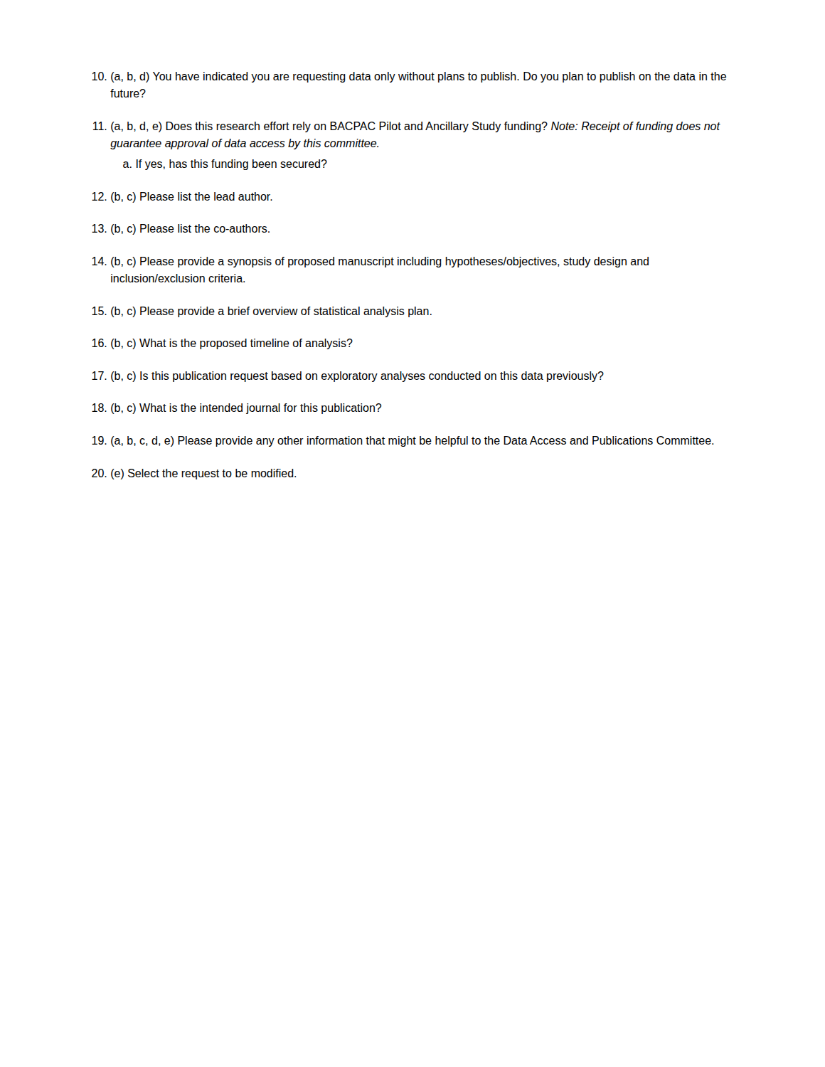(a, b, d) You have indicated you are requesting data only without plans to publish. Do you plan to publish on the data in the future?
(a, b, d, e) Does this research effort rely on BACPAC Pilot and Ancillary Study funding? Note: Receipt of funding does not guarantee approval of data access by this committee.
If yes, has this funding been secured?
(b, c) Please list the lead author.
(b, c) Please list the co-authors.
(b, c) Please provide a synopsis of proposed manuscript including hypotheses/objectives, study design and inclusion/exclusion criteria.
(b, c) Please provide a brief overview of statistical analysis plan.
(b, c) What is the proposed timeline of analysis?
(b, c) Is this publication request based on exploratory analyses conducted on this data previously?
(b, c) What is the intended journal for this publication?
(a, b, c, d, e) Please provide any other information that might be helpful to the Data Access and Publications Committee.
(e) Select the request to be modified.